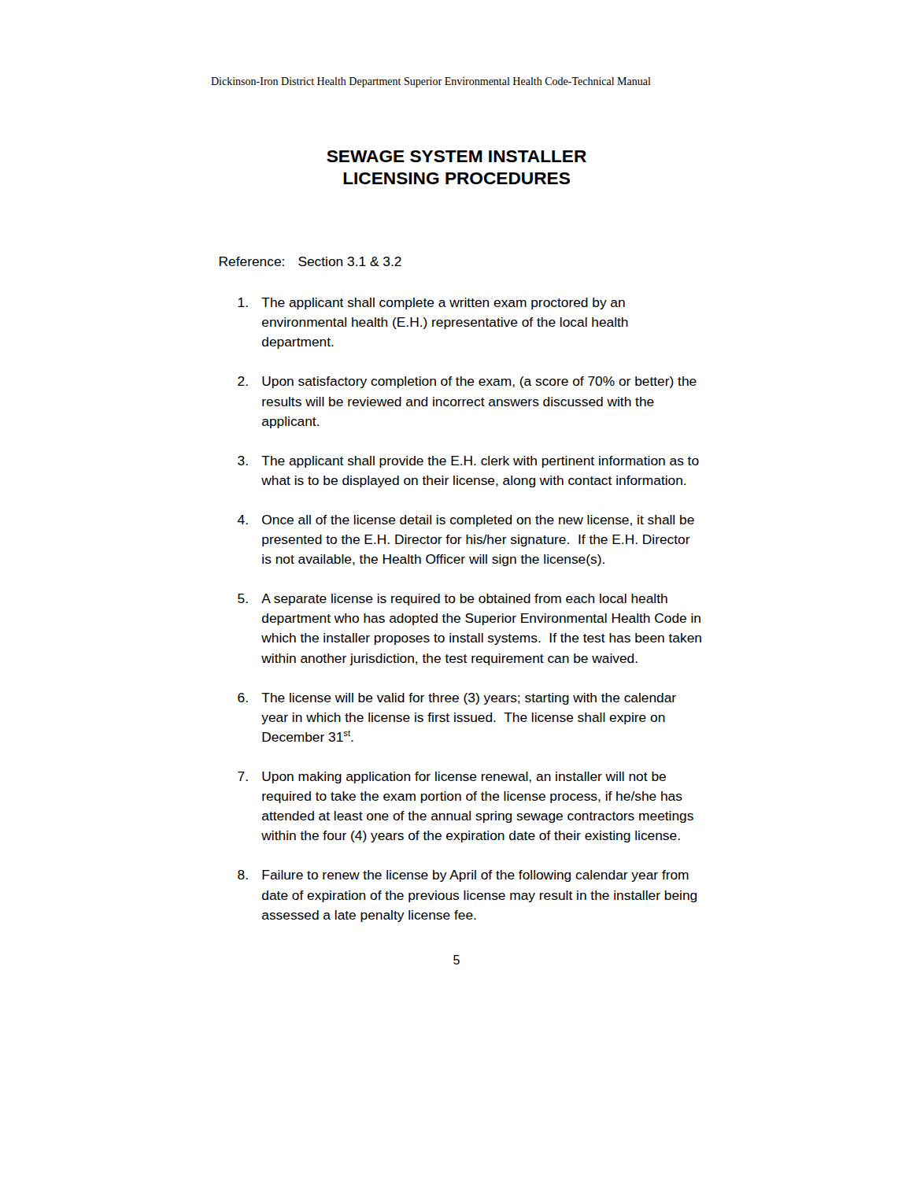Dickinson-Iron District Health Department Superior Environmental Health Code-Technical Manual
SEWAGE SYSTEM INSTALLER
LICENSING PROCEDURES
Reference: Section 3.1 & 3.2
The applicant shall complete a written exam proctored by an environmental health (E.H.) representative of the local health department.
Upon satisfactory completion of the exam, (a score of 70% or better) the results will be reviewed and incorrect answers discussed with the applicant.
The applicant shall provide the E.H. clerk with pertinent information as to what is to be displayed on their license, along with contact information.
Once all of the license detail is completed on the new license, it shall be presented to the E.H. Director for his/her signature. If the E.H. Director is not available, the Health Officer will sign the license(s).
A separate license is required to be obtained from each local health department who has adopted the Superior Environmental Health Code in which the installer proposes to install systems. If the test has been taken within another jurisdiction, the test requirement can be waived.
The license will be valid for three (3) years; starting with the calendar year in which the license is first issued. The license shall expire on December 31st.
Upon making application for license renewal, an installer will not be required to take the exam portion of the license process, if he/she has attended at least one of the annual spring sewage contractors meetings within the four (4) years of the expiration date of their existing license.
Failure to renew the license by April of the following calendar year from date of expiration of the previous license may result in the installer being assessed a late penalty license fee.
5